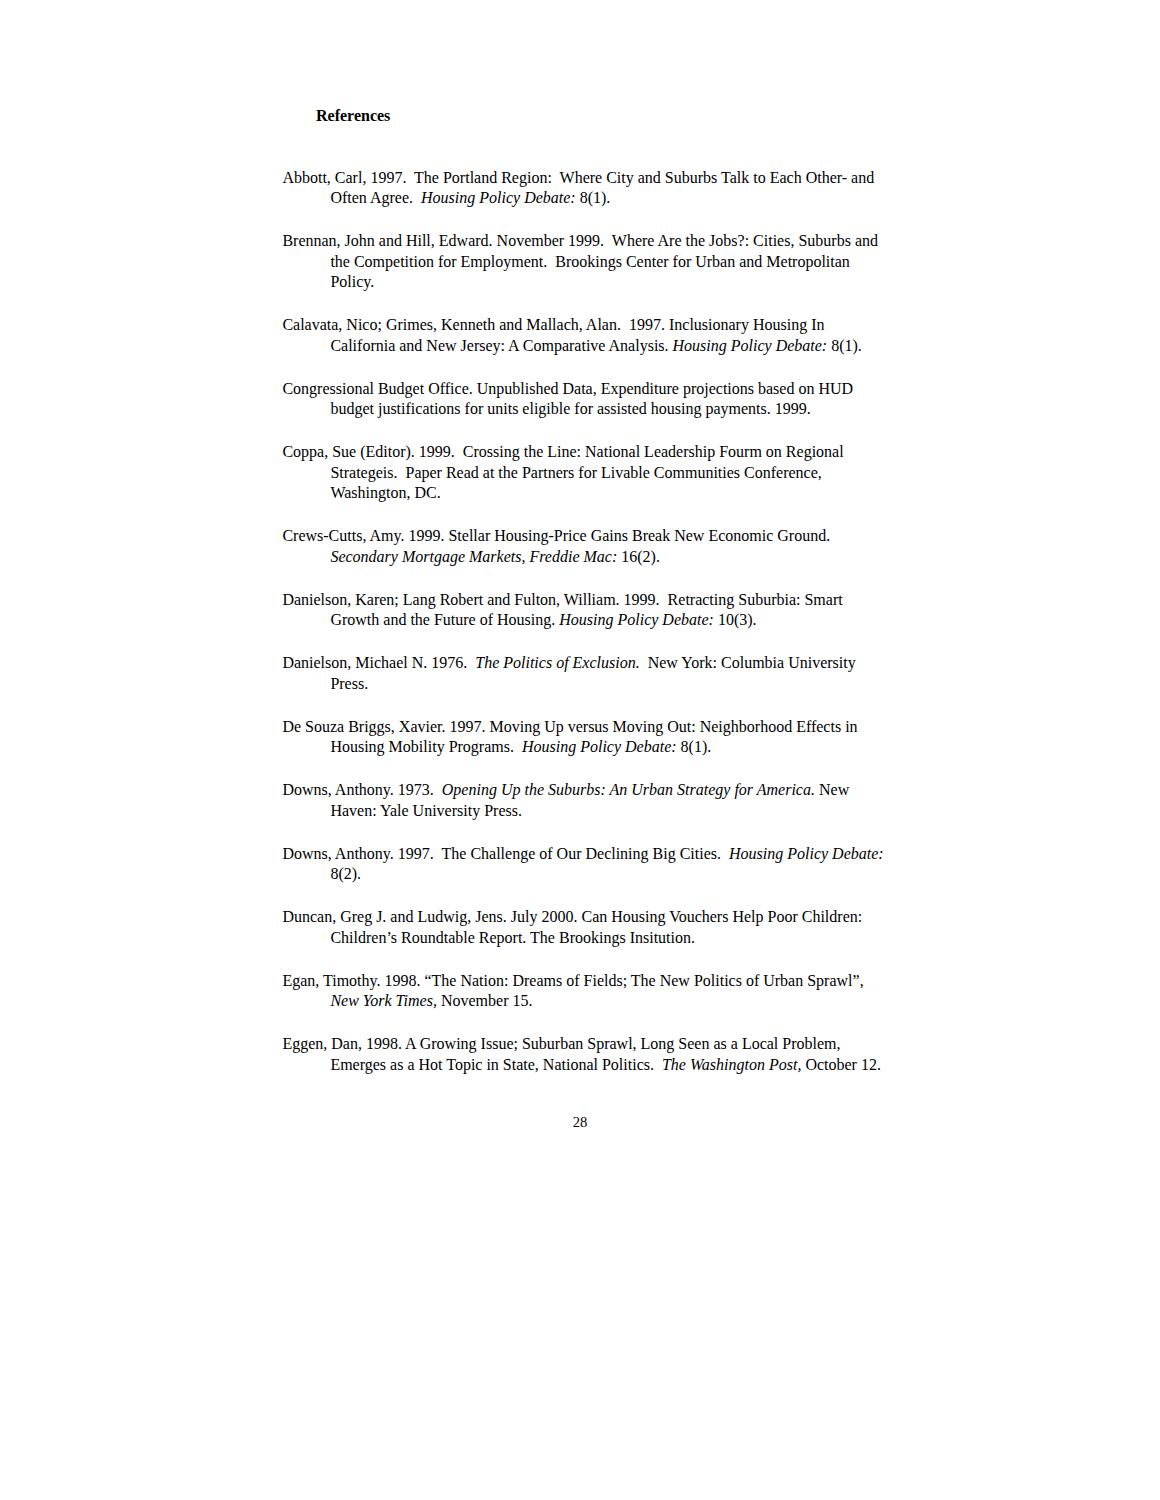References
Abbott, Carl, 1997. The Portland Region: Where City and Suburbs Talk to Each Other- and Often Agree. Housing Policy Debate: 8(1).
Brennan, John and Hill, Edward. November 1999. Where Are the Jobs?: Cities, Suburbs and the Competition for Employment. Brookings Center for Urban and Metropolitan Policy.
Calavata, Nico; Grimes, Kenneth and Mallach, Alan. 1997. Inclusionary Housing In California and New Jersey: A Comparative Analysis. Housing Policy Debate: 8(1).
Congressional Budget Office. Unpublished Data, Expenditure projections based on HUD budget justifications for units eligible for assisted housing payments. 1999.
Coppa, Sue (Editor). 1999. Crossing the Line: National Leadership Fourm on Regional Strategeis. Paper Read at the Partners for Livable Communities Conference, Washington, DC.
Crews-Cutts, Amy. 1999. Stellar Housing-Price Gains Break New Economic Ground. Secondary Mortgage Markets, Freddie Mac: 16(2).
Danielson, Karen; Lang Robert and Fulton, William. 1999. Retracting Suburbia: Smart Growth and the Future of Housing. Housing Policy Debate: 10(3).
Danielson, Michael N. 1976. The Politics of Exclusion. New York: Columbia University Press.
De Souza Briggs, Xavier. 1997. Moving Up versus Moving Out: Neighborhood Effects in Housing Mobility Programs. Housing Policy Debate: 8(1).
Downs, Anthony. 1973. Opening Up the Suburbs: An Urban Strategy for America. New Haven: Yale University Press.
Downs, Anthony. 1997. The Challenge of Our Declining Big Cities. Housing Policy Debate: 8(2).
Duncan, Greg J. and Ludwig, Jens. July 2000. Can Housing Vouchers Help Poor Children: Children’s Roundtable Report. The Brookings Insitution.
Egan, Timothy. 1998. “The Nation: Dreams of Fields; The New Politics of Urban Sprawl”, New York Times, November 15.
Eggen, Dan, 1998. A Growing Issue; Suburban Sprawl, Long Seen as a Local Problem, Emerges as a Hot Topic in State, National Politics. The Washington Post, October 12.
28